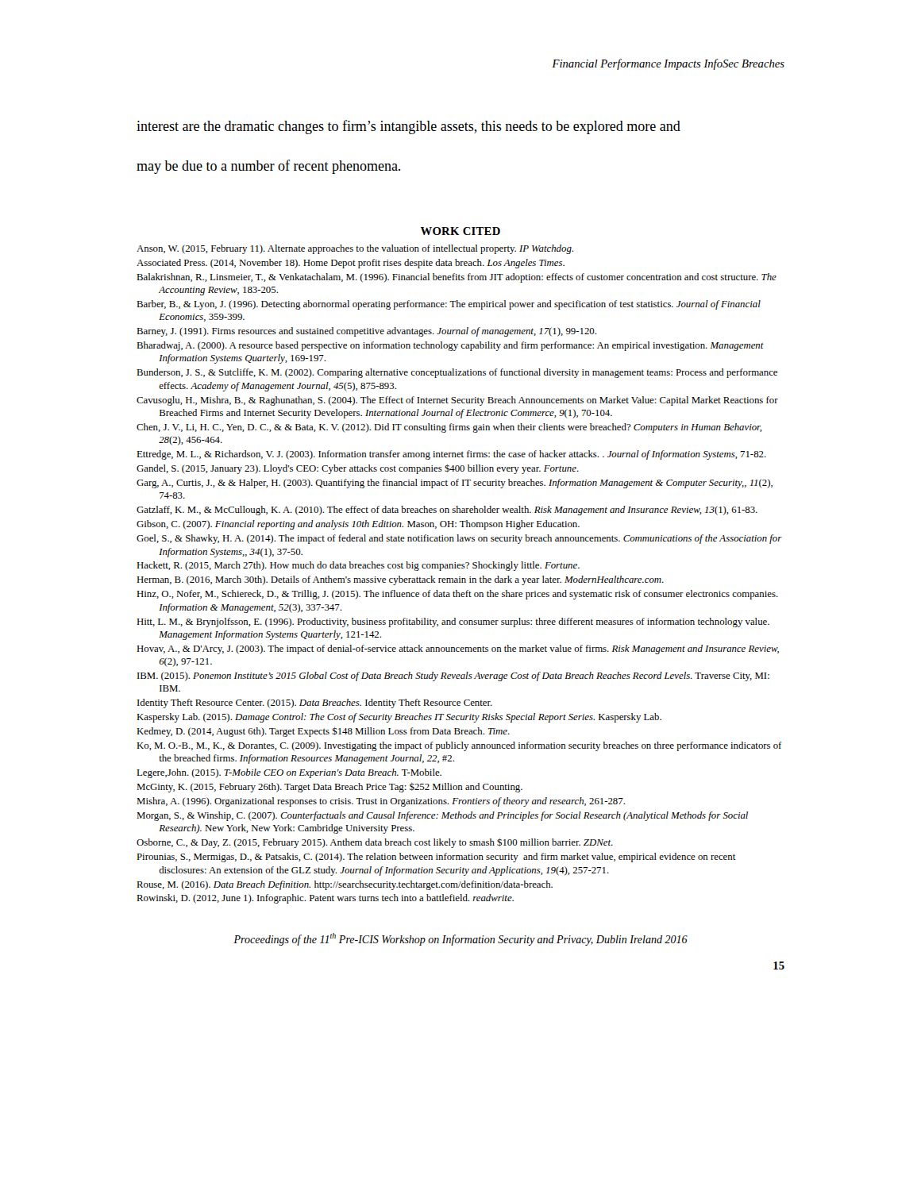Financial Performance Impacts InfoSec Breaches
interest are the dramatic changes to firm’s intangible assets, this needs to be explored more and
may be due to a number of recent phenomena.
WORK CITED
Anson, W. (2015, February 11). Alternate approaches to the valuation of intellectual property. IP Watchdog.
Associated Press. (2014, November 18). Home Depot profit rises despite data breach. Los Angeles Times.
Balakrishnan, R., Linsmeier, T., & Venkatachalam, M. (1996). Financial benefits from JIT adoption: effects of customer concentration and cost structure. The Accounting Review, 183-205.
Barber, B., & Lyon, J. (1996). Detecting abornormal operating performance: The empirical power and specification of test statistics. Journal of Financial Economics, 359-399.
Barney, J. (1991). Firms resources and sustained competitive advantages. Journal of management, 17(1), 99-120.
Bharadwaj, A. (2000). A resource based perspective on information technology capability and firm performance: An empirical investigation. Management Information Systems Quarterly, 169-197.
Bunderson, J. S., & Sutcliffe, K. M. (2002). Comparing alternative conceptualizations of functional diversity in management teams: Process and performance effects. Academy of Management Journal, 45(5), 875-893.
Cavusoglu, H., Mishra, B., & Raghunathan, S. (2004). The Effect of Internet Security Breach Announcements on Market Value: Capital Market Reactions for Breached Firms and Internet Security Developers. International Journal of Electronic Commerce, 9(1), 70-104.
Chen, J. V., Li, H. C., Yen, D. C., & & Bata, K. V. (2012). Did IT consulting firms gain when their clients were breached? Computers in Human Behavior, 28(2), 456-464.
Ettredge, M. L., & Richardson, V. J. (2003). Information transfer among internet firms: the case of hacker attacks. . Journal of Information Systems, 71-82.
Gandel, S. (2015, January 23). Lloyd's CEO: Cyber attacks cost companies $400 billion every year. Fortune.
Garg, A., Curtis, J., & & Halper, H. (2003). Quantifying the financial impact of IT security breaches. Information Management & Computer Security,, 11(2), 74-83.
Gatzlaff, K. M., & McCullough, K. A. (2010). The effect of data breaches on shareholder wealth. Risk Management and Insurance Review, 13(1), 61-83.
Gibson, C. (2007). Financial reporting and analysis 10th Edition. Mason, OH: Thompson Higher Education.
Goel, S., & Shawky, H. A. (2014). The impact of federal and state notification laws on security breach announcements. Communications of the Association for Information Systems,, 34(1), 37-50.
Hackett, R. (2015, March 27th). How much do data breaches cost big companies? Shockingly little. Fortune.
Herman, B. (2016, March 30th). Details of Anthem's massive cyberattack remain in the dark a year later. ModernHealthcare.com.
Hinz, O., Nofer, M., Schiereck, D., & Trillig, J. (2015). The influence of data theft on the share prices and systematic risk of consumer electronics companies. Information & Management, 52(3), 337-347.
Hitt, L. M., & Brynjolfsson, E. (1996). Productivity, business profitability, and consumer surplus: three different measures of information technology value. Management Information Systems Quarterly, 121-142.
Hovav, A., & D'Arcy, J. (2003). The impact of denial‐of‐service attack announcements on the market value of firms. Risk Management and Insurance Review, 6(2), 97-121.
IBM. (2015). Ponemon Institute’s 2015 Global Cost of Data Breach Study Reveals Average Cost of Data Breach Reaches Record Levels. Traverse City, MI: IBM.
Identity Theft Resource Center. (2015). Data Breaches. Identity Theft Resource Center.
Kaspersky Lab. (2015). Damage Control: The Cost of Security Breaches IT Security Risks Special Report Series. Kaspersky Lab.
Kedmey, D. (2014, August 6th). Target Expects $148 Million Loss from Data Breach. Time.
Ko, M. O.-B., M., K., & Dorantes, C. (2009). Investigating the impact of publicly announced information security breaches on three performance indicators of the breached firms. Information Resources Management Journal, 22, #2.
Legere,John. (2015). T-Mobile CEO on Experian's Data Breach. T-Mobile.
McGinty, K. (2015, February 26th). Target Data Breach Price Tag: $252 Million and Counting.
Mishra, A. (1996). Organizational responses to crisis. Trust in Organizations. Frontiers of theory and research, 261-287.
Morgan, S., & Winship, C. (2007). Counterfactuals and Causal Inference: Methods and Principles for Social Research (Analytical Methods for Social Research). New York, New York: Cambridge University Press.
Osborne, C., & Day, Z. (2015, February 2015). Anthem data breach cost likely to smash $100 million barrier. ZDNet.
Pirounias, S., Mermigas, D., & Patsakis, C. (2014). The relation between information security and firm market value, empirical evidence on recent disclosures: An extension of the GLZ study. Journal of Information Security and Applications, 19(4), 257-271.
Rouse, M. (2016). Data Breach Definition. http://searchsecurity.techtarget.com/definition/data-breach.
Rowinski, D. (2012, June 1). Infographic. Patent wars turns tech into a battlefield. readwrite.
Proceedings of the 11th Pre-ICIS Workshop on Information Security and Privacy, Dublin Ireland 2016
15